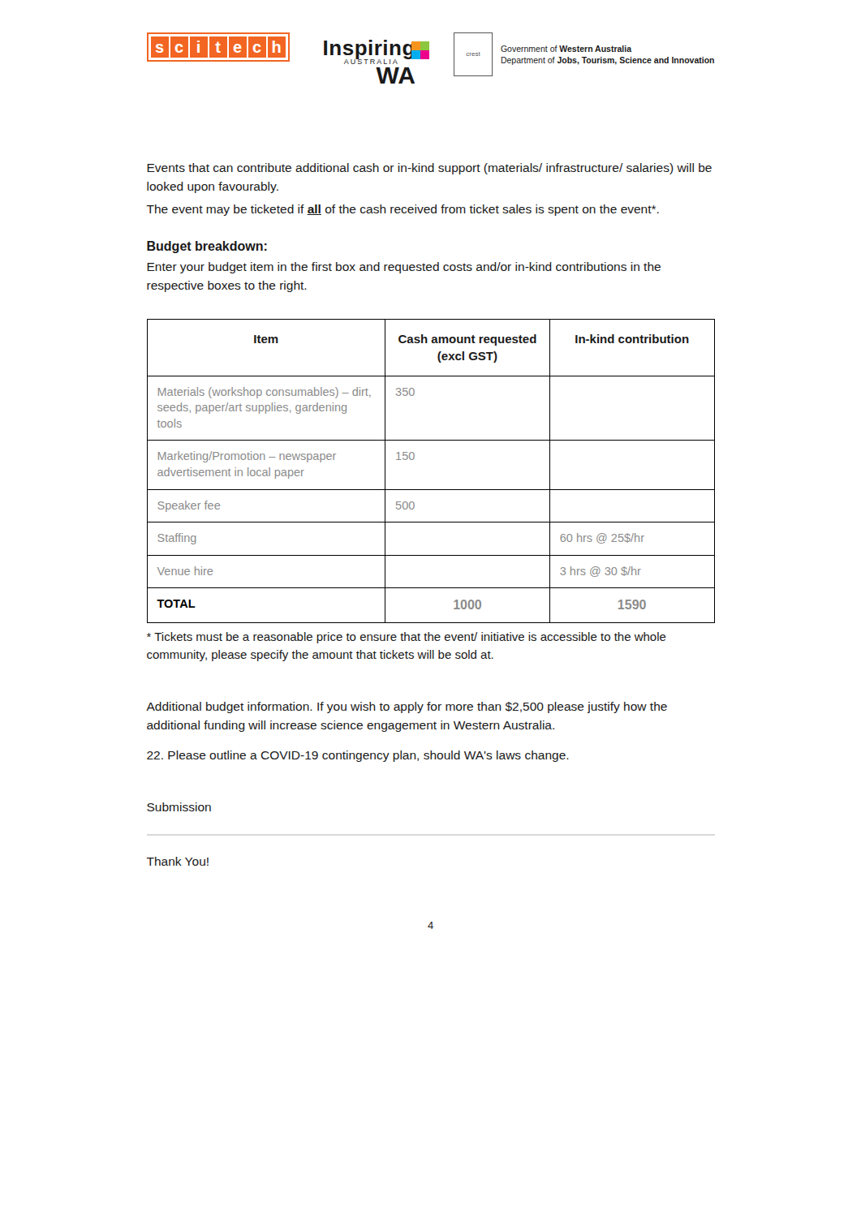scitech
Inspiring
AUSTRALIA
WA
crest
Government of Western Australia
Department of Jobs, Tourism, Science and Innovation
Events that can contribute additional cash or in-kind support (materials/ infrastructure/ salaries) will be looked upon favourably.
The event may be ticketed if all of the cash received from ticket sales is spent on the event*.
Budget breakdown:
Enter your budget item in the first box and requested costs and/or in-kind contributions in the respective boxes to the right.
| Item | Cash amount requested (excl GST) | In-kind contribution |
| --- | --- | --- |
| Materials (workshop consumables) – dirt, seeds, paper/art supplies, gardening tools | 350 | |
| Marketing/Promotion – newspaper advertisement in local paper | 150 | |
| Speaker fee | 500 | |
| Staffing | | 60 hrs @ 25$/hr |
| Venue hire | | 3 hrs @ 30 $/hr |
| TOTAL | 1000 | 1590 |
* Tickets must be a reasonable price to ensure that the event/ initiative is accessible to the whole community, please specify the amount that tickets will be sold at.
Additional budget information. If you wish to apply for more than $2,500 please justify how the additional funding will increase science engagement in Western Australia.
22. Please outline a COVID-19 contingency plan, should WA's laws change.
Submission
Thank You!
4